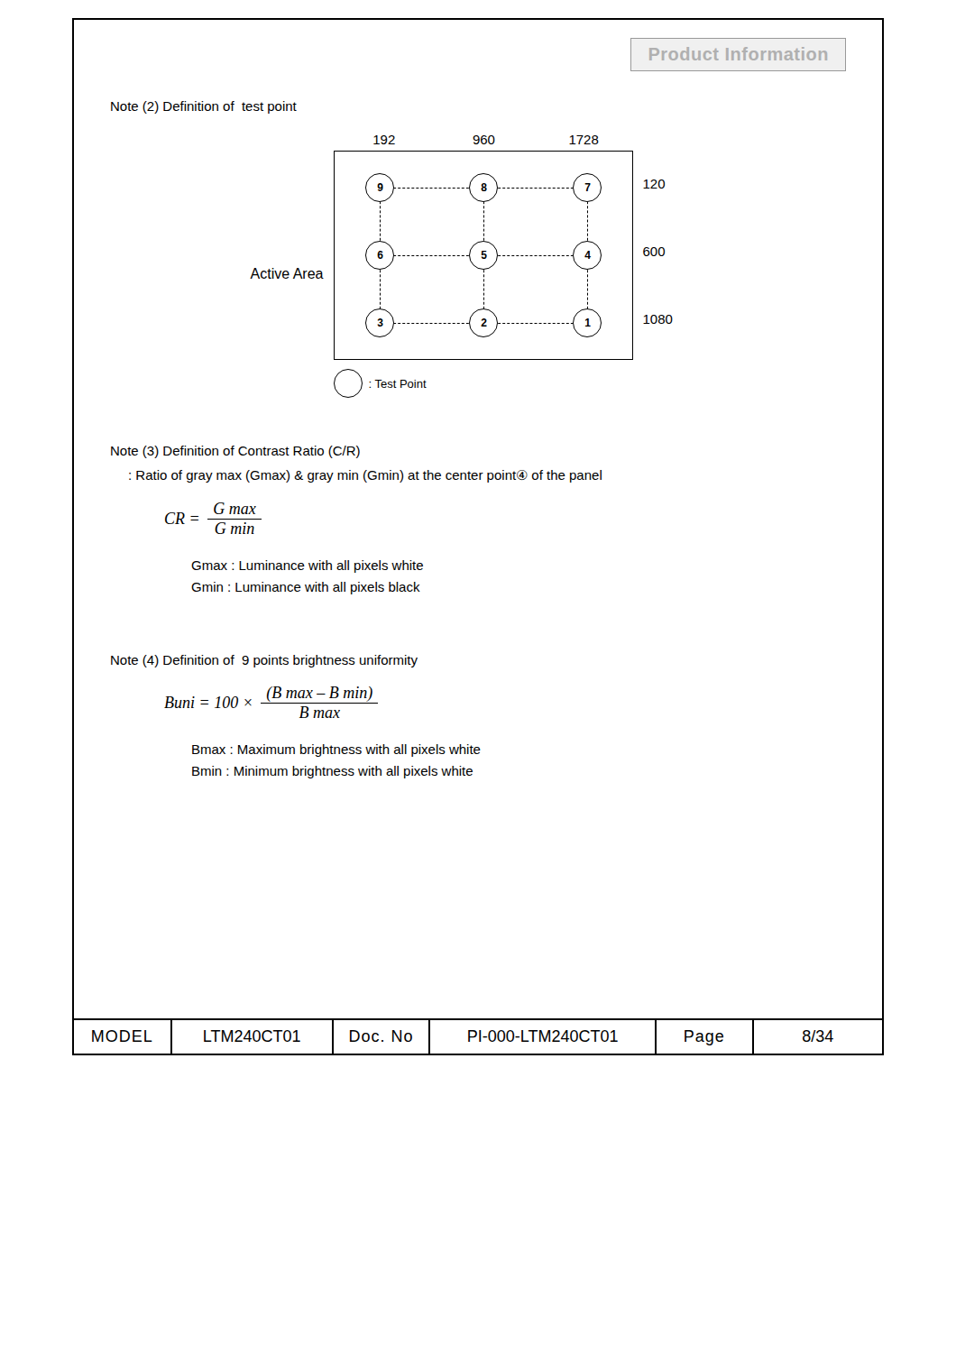Product Information
Note (2) Definition of test point
| | 192 | 960 | 1728 | |
| Active Area | 9 8 7 6 5 4 3 2 1 : Test Point | 120 600 1080 |
Note (3) Definition of Contrast Ratio (C/R)
: Ratio of gray max (Gmax) & gray min (Gmin) at the center point④ of the panel
CR = G max G min
Gmax : Luminance with all pixels white
Gmin : Luminance with all pixels black
Note (4) Definition of 9 points brightness uniformity
Buni = 100 × (B max – B min) B max
Bmax : Maximum brightness with all pixels white
Bmin : Minimum brightness with all pixels white
| MODEL | LTM240CT01 | Doc. No | PI-000-LTM240CT01 | Page | 8/34 |